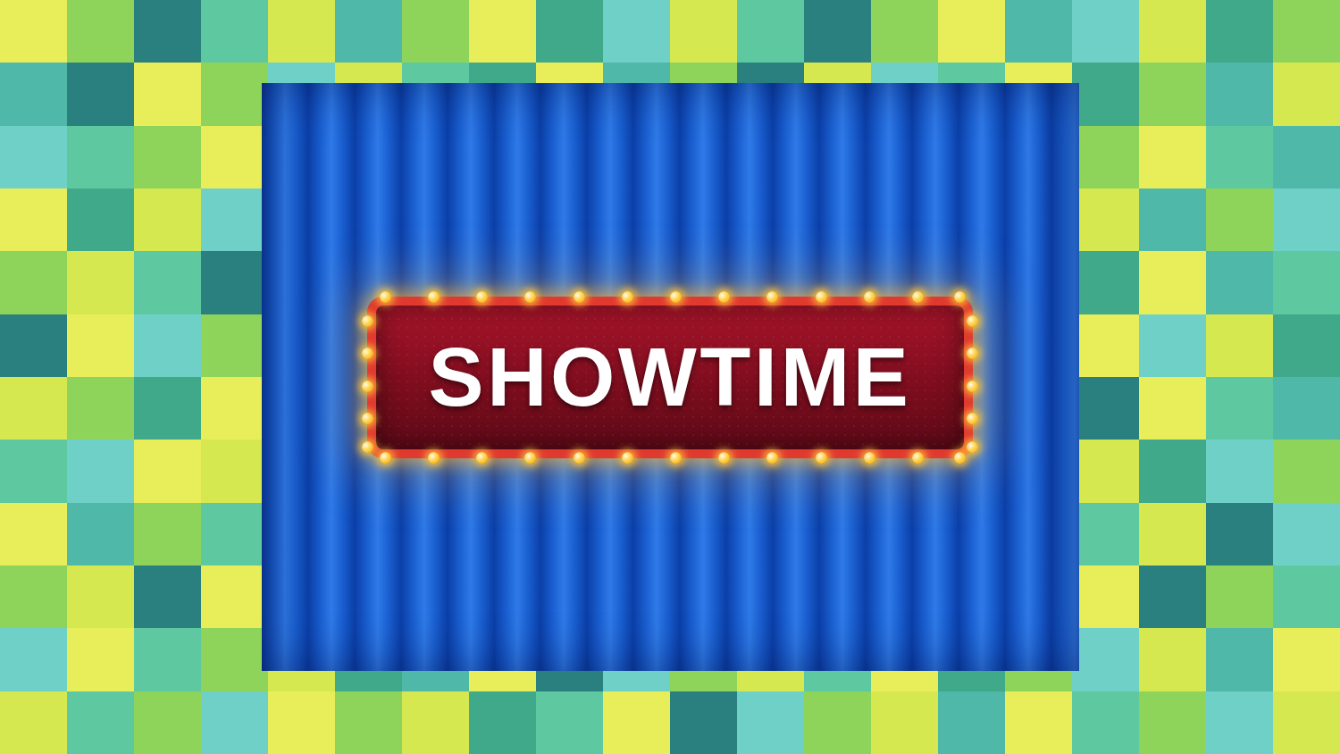SHOWTIME